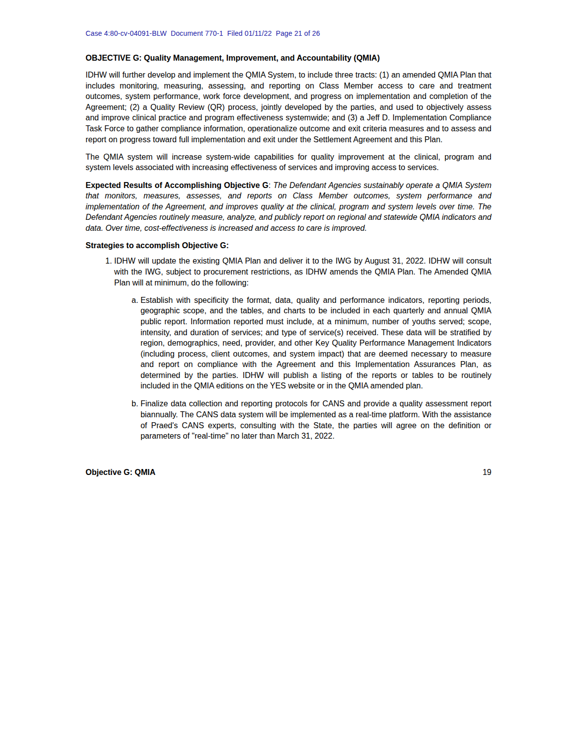Case 4:80-cv-04091-BLW Document 770-1 Filed 01/11/22 Page 21 of 26
OBJECTIVE G: Quality Management, Improvement, and Accountability (QMIA)
IDHW will further develop and implement the QMIA System, to include three tracts: (1) an amended QMIA Plan that includes monitoring, measuring, assessing, and reporting on Class Member access to care and treatment outcomes, system performance, work force development, and progress on implementation and completion of the Agreement; (2) a Quality Review (QR) process, jointly developed by the parties, and used to objectively assess and improve clinical practice and program effectiveness systemwide; and (3) a Jeff D. Implementation Compliance Task Force to gather compliance information, operationalize outcome and exit criteria measures and to assess and report on progress toward full implementation and exit under the Settlement Agreement and this Plan.
The QMIA system will increase system-wide capabilities for quality improvement at the clinical, program and system levels associated with increasing effectiveness of services and improving access to services.
Expected Results of Accomplishing Objective G: The Defendant Agencies sustainably operate a QMIA System that monitors, measures, assesses, and reports on Class Member outcomes, system performance and implementation of the Agreement, and improves quality at the clinical, program and system levels over time. The Defendant Agencies routinely measure, analyze, and publicly report on regional and statewide QMIA indicators and data. Over time, cost-effectiveness is increased and access to care is improved.
Strategies to accomplish Objective G:
IDHW will update the existing QMIA Plan and deliver it to the IWG by August 31, 2022. IDHW will consult with the IWG, subject to procurement restrictions, as IDHW amends the QMIA Plan. The Amended QMIA Plan will at minimum, do the following:
Establish with specificity the format, data, quality and performance indicators, reporting periods, geographic scope, and the tables, and charts to be included in each quarterly and annual QMIA public report. Information reported must include, at a minimum, number of youths served; scope, intensity, and duration of services; and type of service(s) received. These data will be stratified by region, demographics, need, provider, and other Key Quality Performance Management Indicators (including process, client outcomes, and system impact) that are deemed necessary to measure and report on compliance with the Agreement and this Implementation Assurances Plan, as determined by the parties. IDHW will publish a listing of the reports or tables to be routinely included in the QMIA editions on the YES website or in the QMIA amended plan.
Finalize data collection and reporting protocols for CANS and provide a quality assessment report biannually. The CANS data system will be implemented as a real-time platform. With the assistance of Praed's CANS experts, consulting with the State, the parties will agree on the definition or parameters of "real-time" no later than March 31, 2022.
Objective G: QMIA 19